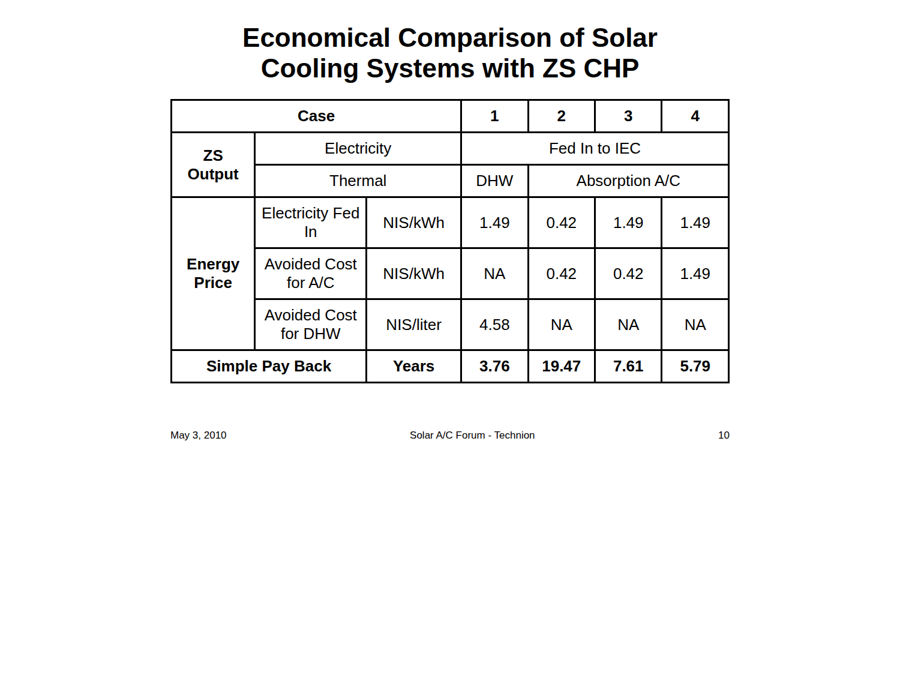Economical Comparison of Solar
Cooling Systems with ZS CHP
| Case | 1 | 2 | 3 | 4 |
| ZS Output | Electricity | Fed In to IEC |
| Thermal | DHW | Absorption A/C |
| Energy Price | Electricity Fed In | NIS/kWh | 1.49 | 0.42 | 1.49 | 1.49 |
| Avoided Cost for A/C | NIS/kWh | NA | 0.42 | 0.42 | 1.49 |
| Avoided Cost for DHW | NIS/liter | 4.58 | NA | NA | NA |
| Simple Pay Back | Years | 3.76 | 19.47 | 7.61 | 5.79 |
May 3, 2010 10
Solar A/C Forum - Technion